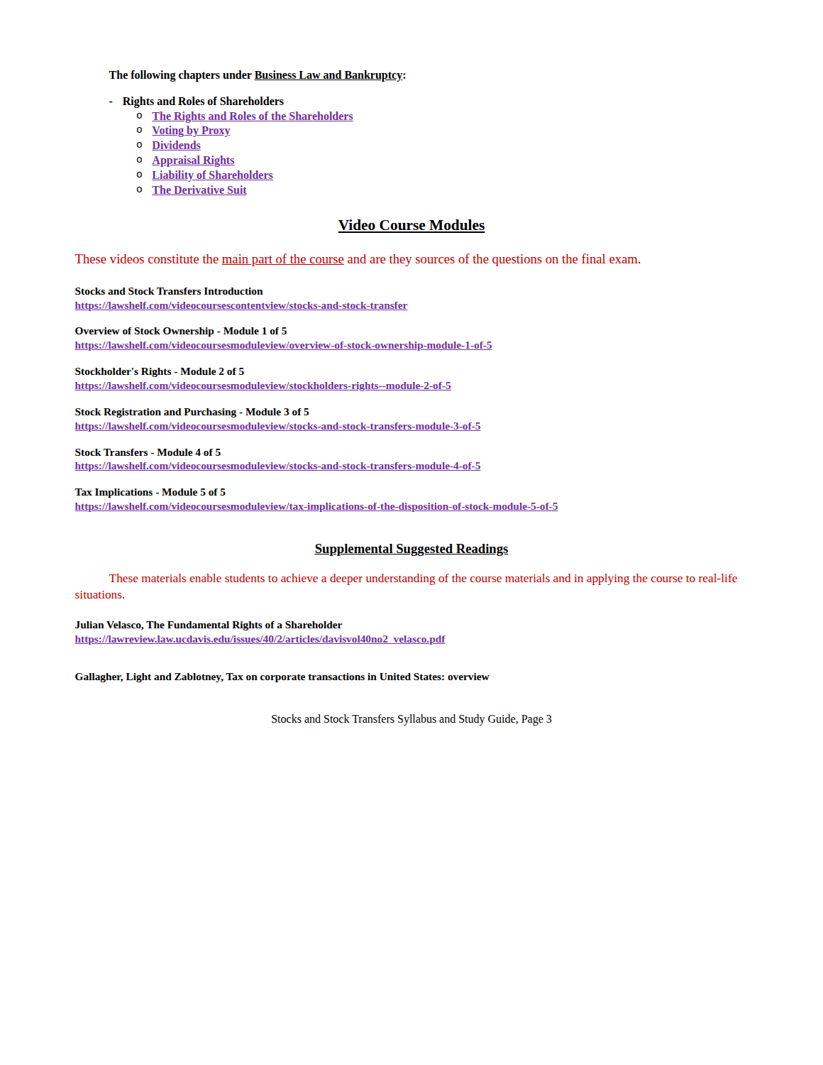The following chapters under Business Law and Bankruptcy:
Rights and Roles of Shareholders
The Rights and Roles of the Shareholders
Voting by Proxy
Dividends
Appraisal Rights
Liability of Shareholders
The Derivative Suit
Video Course Modules
These videos constitute the main part of the course and are they sources of the questions on the final exam.
Stocks and Stock Transfers Introduction
https://lawshelf.com/videocoursescontentview/stocks-and-stock-transfer
Overview of Stock Ownership - Module 1 of 5
https://lawshelf.com/videocoursesmoduleview/overview-of-stock-ownership-module-1-of-5
Stockholder's Rights - Module 2 of 5
https://lawshelf.com/videocoursesmoduleview/stockholders-rights--module-2-of-5
Stock Registration and Purchasing - Module 3 of 5
https://lawshelf.com/videocoursesmoduleview/stocks-and-stock-transfers-module-3-of-5
Stock Transfers - Module 4 of 5
https://lawshelf.com/videocoursesmoduleview/stocks-and-stock-transfers-module-4-of-5
Tax Implications - Module 5 of 5
https://lawshelf.com/videocoursesmoduleview/tax-implications-of-the-disposition-of-stock-module-5-of-5
Supplemental Suggested Readings
These materials enable students to achieve a deeper understanding of the course materials and in applying the course to real-life situations.
Julian Velasco, The Fundamental Rights of a Shareholder
https://lawreview.law.ucdavis.edu/issues/40/2/articles/davisvol40no2_velasco.pdf
Gallagher, Light and Zablotney, Tax on corporate transactions in United States: overview
Stocks and Stock Transfers Syllabus and Study Guide, Page 3